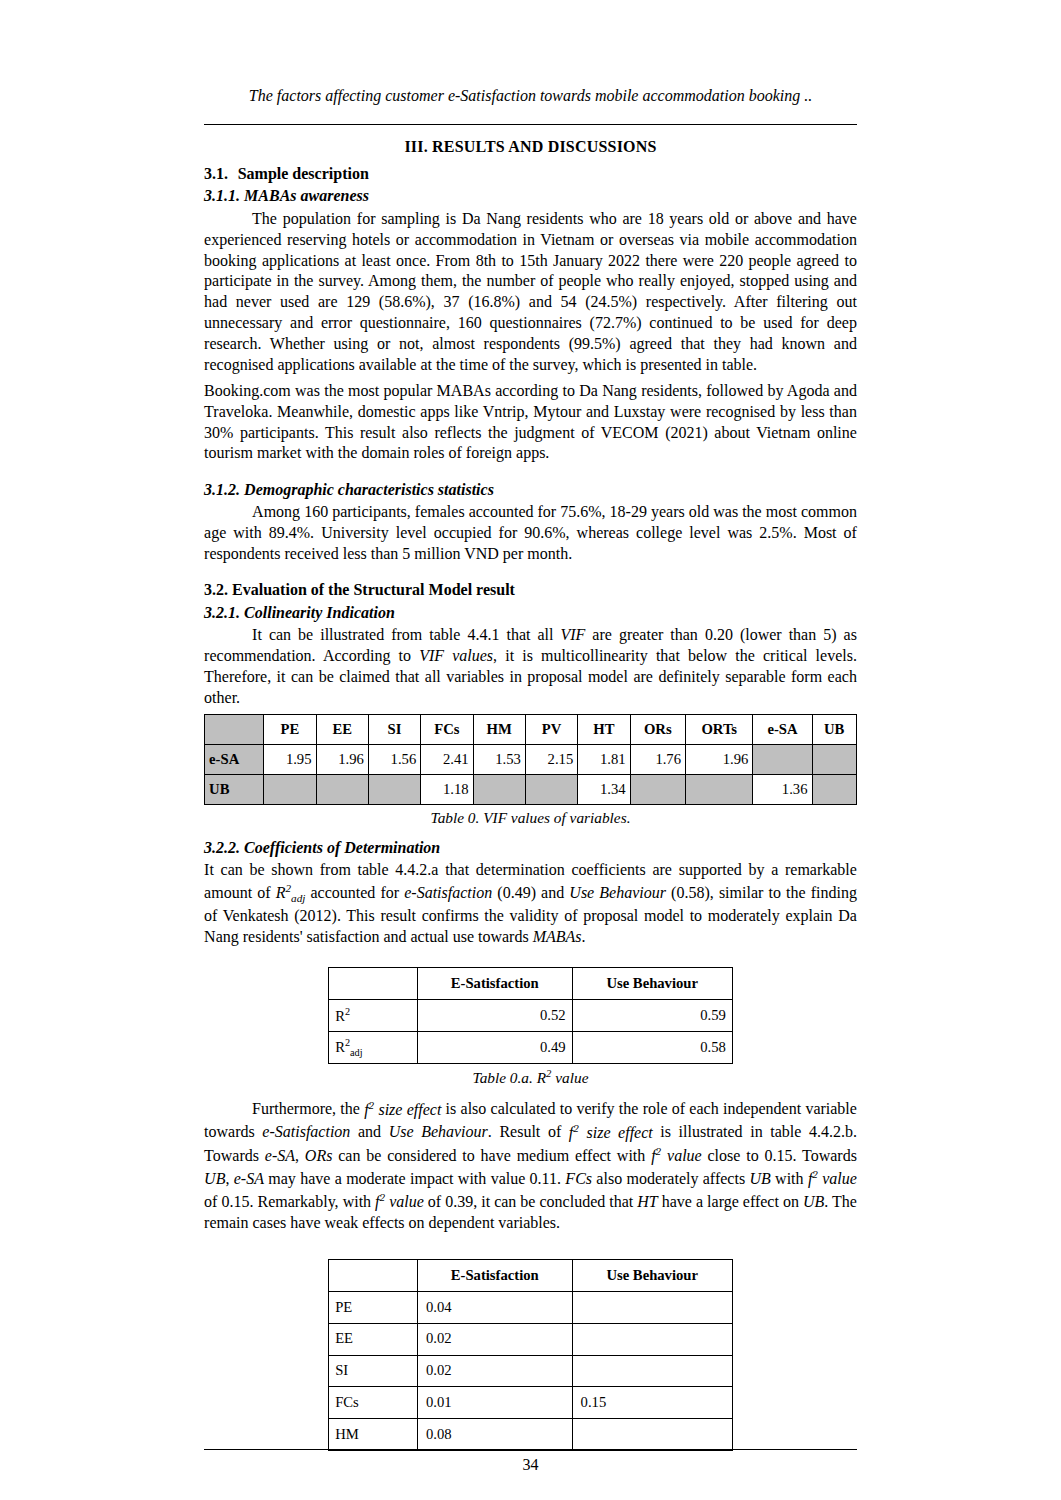The factors affecting customer e-Satisfaction towards mobile accommodation booking ..
III. RESULTS AND DISCUSSIONS
3.1. Sample description
3.1.1. MABAs awareness
The population for sampling is Da Nang residents who are 18 years old or above and have experienced reserving hotels or accommodation in Vietnam or overseas via mobile accommodation booking applications at least once. From 8th to 15th January 2022 there were 220 people agreed to participate in the survey. Among them, the number of people who really enjoyed, stopped using and had never used are 129 (58.6%), 37 (16.8%) and 54 (24.5%) respectively. After filtering out unnecessary and error questionnaire, 160 questionnaires (72.7%) continued to be used for deep research. Whether using or not, almost respondents (99.5%) agreed that they had known and recognised applications available at the time of the survey, which is presented in table.
Booking.com was the most popular MABAs according to Da Nang residents, followed by Agoda and Traveloka. Meanwhile, domestic apps like Vntrip, Mytour and Luxstay were recognised by less than 30% participants. This result also reflects the judgment of VECOM (2021) about Vietnam online tourism market with the domain roles of foreign apps.
3.1.2. Demographic characteristics statistics
Among 160 participants, females accounted for 75.6%, 18-29 years old was the most common age with 89.4%. University level occupied for 90.6%, whereas college level was 2.5%. Most of respondents received less than 5 million VND per month.
3.2. Evaluation of the Structural Model result
3.2.1. Collinearity Indication
It can be illustrated from table 4.4.1 that all VIF are greater than 0.20 (lower than 5) as recommendation. According to VIF values, it is multicollinearity that below the critical levels. Therefore, it can be claimed that all variables in proposal model are definitely separable form each other.
| | PE | EE | SI | FCs | HM | PV | HT | ORs | ORTs | e-SA | UB |
| --- | --- | --- | --- | --- | --- | --- | --- | --- | --- | --- | --- |
| e-SA | 1.95 | 1.96 | 1.56 | 2.41 | 1.53 | 2.15 | 1.81 | 1.76 | 1.96 | | |
| UB | | | | 1.18 | | | 1.34 | | | 1.36 | |
Table 0. VIF values of variables.
3.2.2. Coefficients of Determination
It can be shown from table 4.4.2.a that determination coefficients are supported by a remarkable amount of R2adj accounted for e-Satisfaction (0.49) and Use Behaviour (0.58), similar to the finding of Venkatesh (2012). This result confirms the validity of proposal model to moderately explain Da Nang residents' satisfaction and actual use towards MABAs.
| | E-Satisfaction | Use Behaviour |
| --- | --- | --- |
| R 2 | 0.52 | 0.59 |
| R 2 adj | 0.49 | 0.58 |
Table 0.a. R2 value
Furthermore, the f2 size effect is also calculated to verify the role of each independent variable towards e-Satisfaction and Use Behaviour. Result of f2 size effect is illustrated in table 4.4.2.b. Towards e-SA, ORs can be considered to have medium effect with f2 value close to 0.15. Towards UB, e-SA may have a moderate impact with value 0.11. FCs also moderately affects UB with f2 value of 0.15. Remarkably, with f2 value of 0.39, it can be concluded that HT have a large effect on UB. The remain cases have weak effects on dependent variables.
| | E-Satisfaction | Use Behaviour |
| --- | --- | --- |
| PE | 0.04 | |
| EE | 0.02 | |
| SI | 0.02 | |
| FCs | 0.01 | 0.15 |
| HM | 0.08 | |
34